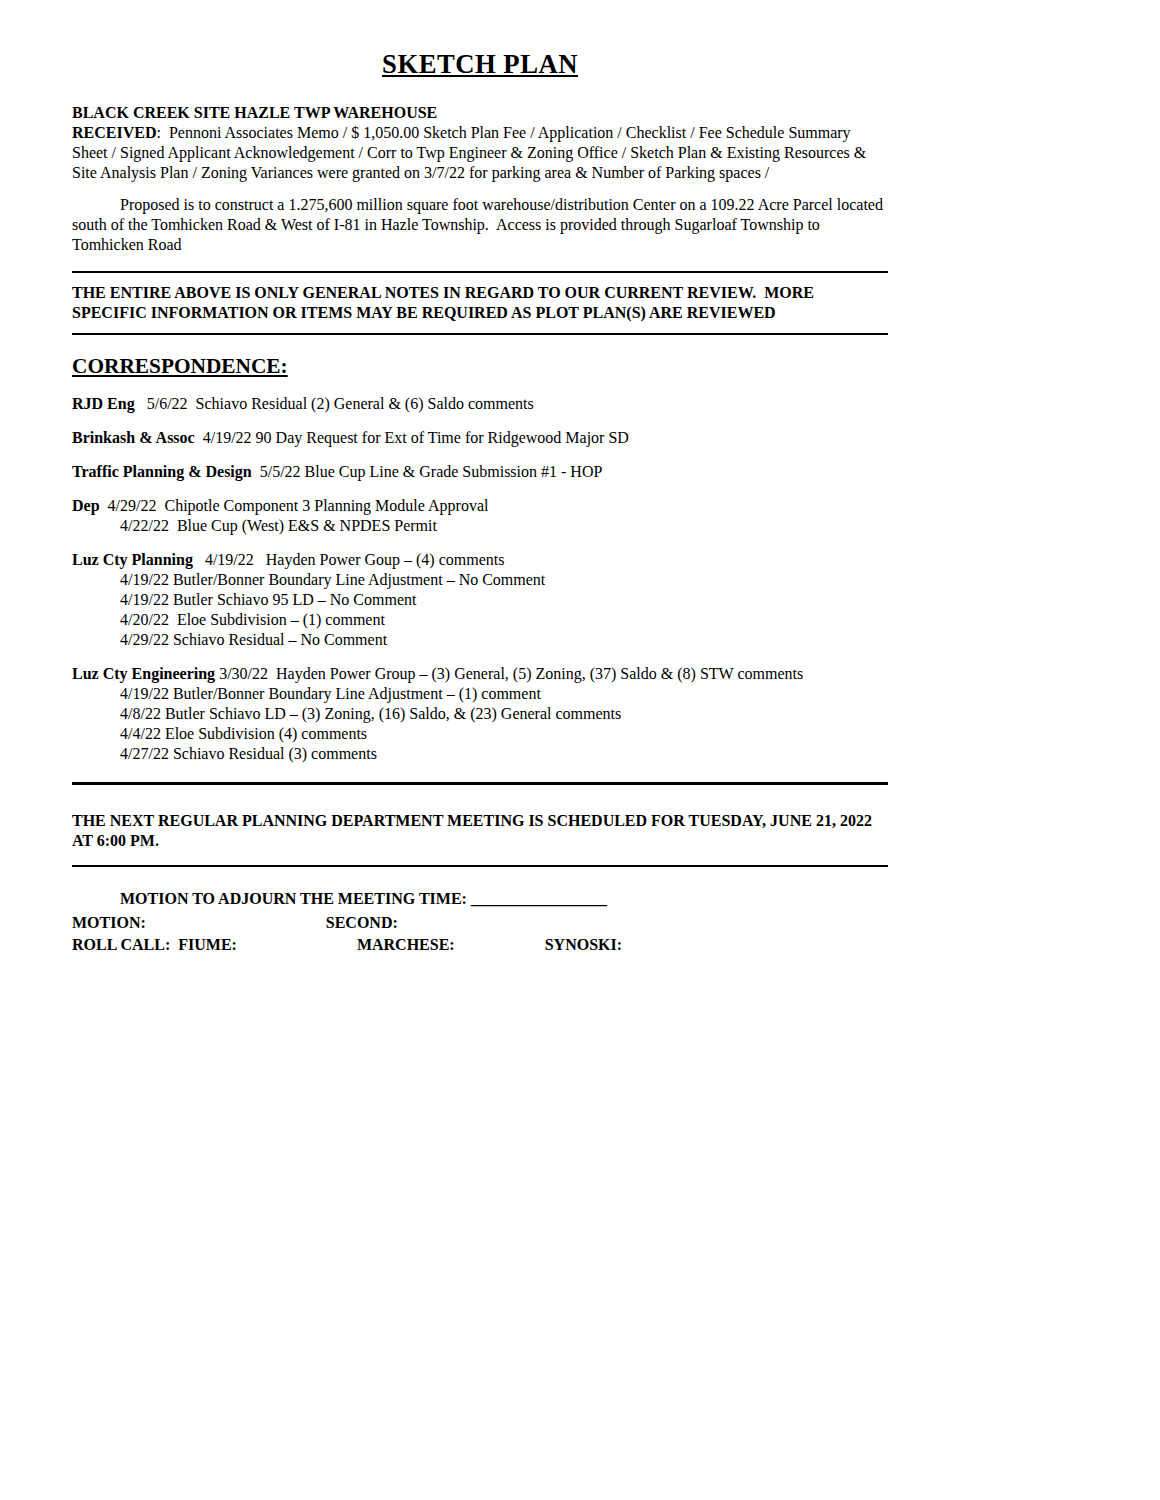SKETCH PLAN
BLACK CREEK SITE HAZLE TWP WAREHOUSE
RECEIVED: Pennoni Associates Memo / $ 1,050.00 Sketch Plan Fee / Application / Checklist / Fee Schedule Summary Sheet / Signed Applicant Acknowledgement / Corr to Twp Engineer & Zoning Office / Sketch Plan & Existing Resources & Site Analysis Plan / Zoning Variances were granted on 3/7/22 for parking area & Number of Parking spaces /
Proposed is to construct a 1.275,600 million square foot warehouse/distribution Center on a 109.22 Acre Parcel located south of the Tomhicken Road & West of I-81 in Hazle Township. Access is provided through Sugarloaf Township to Tomhicken Road
THE ENTIRE ABOVE IS ONLY GENERAL NOTES IN REGARD TO OUR CURRENT REVIEW. MORE SPECIFIC INFORMATION OR ITEMS MAY BE REQUIRED AS PLOT PLAN(S) ARE REVIEWED
CORRESPONDENCE:
RJD Eng 5/6/22 Schiavo Residual (2) General & (6) Saldo comments
Brinkash & Assoc 4/19/22 90 Day Request for Ext of Time for Ridgewood Major SD
Traffic Planning & Design 5/5/22 Blue Cup Line & Grade Submission #1 - HOP
Dep 4/29/22 Chipotle Component 3 Planning Module Approval
4/22/22 Blue Cup (West) E&S & NPDES Permit
Luz Cty Planning 4/19/22 Hayden Power Goup – (4) comments
4/19/22 Butler/Bonner Boundary Line Adjustment – No Comment
4/19/22 Butler Schiavo 95 LD – No Comment
4/20/22 Eloe Subdivision – (1) comment
4/29/22 Schiavo Residual – No Comment
Luz Cty Engineering 3/30/22 Hayden Power Group – (3) General, (5) Zoning, (37) Saldo & (8) STW comments
4/19/22 Butler/Bonner Boundary Line Adjustment – (1) comment
4/8/22 Butler Schiavo LD – (3) Zoning, (16) Saldo, & (23) General comments
4/4/22 Eloe Subdivision (4) comments
4/27/22 Schiavo Residual (3) comments
THE NEXT REGULAR PLANNING DEPARTMENT MEETING IS SCHEDULED FOR TUESDAY, JUNE 21, 2022 AT 6:00 PM.
MOTION TO ADJOURN THE MEETING TIME: _________________
MOTION: SECOND:
ROLL CALL: FIUME: MARCHESE: SYNOSKI: